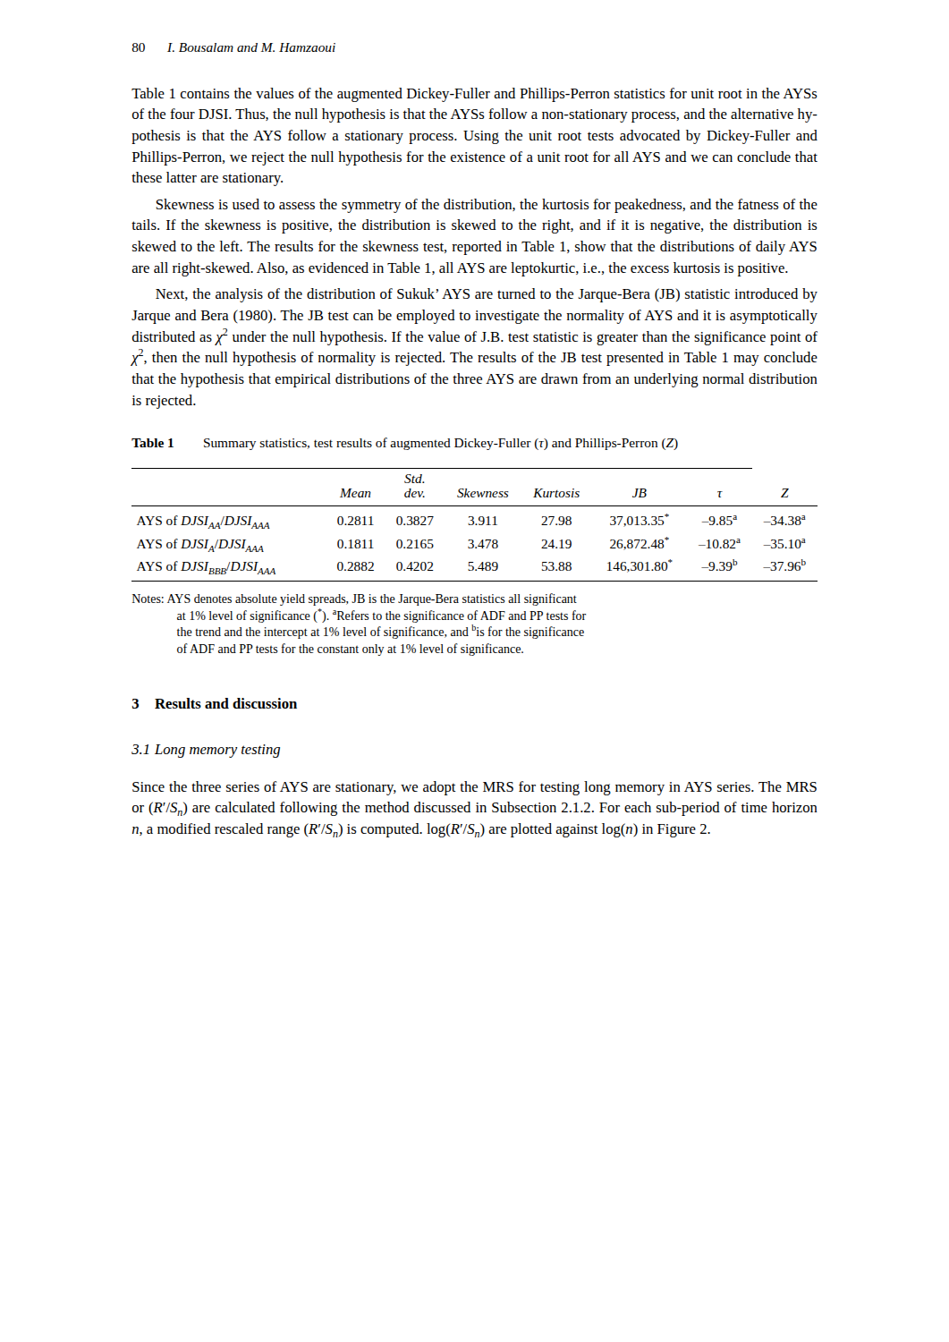80 I. Bousalam and M. Hamzaoui
Table 1 contains the values of the augmented Dickey-Fuller and Phillips-Perron statistics for unit root in the AYSs of the four DJSI. Thus, the null hypothesis is that the AYSs follow a non-stationary process, and the alternative hypothesis is that the AYS follow a stationary process. Using the unit root tests advocated by Dickey-Fuller and Phillips-Perron, we reject the null hypothesis for the existence of a unit root for all AYS and we can conclude that these latter are stationary.
Skewness is used to assess the symmetry of the distribution, the kurtosis for peakedness, and the fatness of the tails. If the skewness is positive, the distribution is skewed to the right, and if it is negative, the distribution is skewed to the left. The results for the skewness test, reported in Table 1, show that the distributions of daily AYS are all right-skewed. Also, as evidenced in Table 1, all AYS are leptokurtic, i.e., the excess kurtosis is positive.
Next, the analysis of the distribution of Sukuk’ AYS are turned to the Jarque-Bera (JB) statistic introduced by Jarque and Bera (1980). The JB test can be employed to investigate the normality of AYS and it is asymptotically distributed as χ2 under the null hypothesis. If the value of J.B. test statistic is greater than the significance point of χ2, then the null hypothesis of normality is rejected. The results of the JB test presented in Table 1 may conclude that the hypothesis that empirical distributions of the three AYS are drawn from an underlying normal distribution is rejected.
Table 1 Summary statistics, test results of augmented Dickey-Fuller (τ) and Phillips-Perron (Z)
| | Mean | Std. dev. | Skewness | Kurtosis | JB | τ | Z |
| --- | --- | --- | --- | --- | --- | --- | --- |
| AYS of DJSI AA / DJSI AAA | 0.2811 | 0.3827 | 3.911 | 27.98 | 37,013.35 * | –9.85 a | –34.38 a |
| AYS of DJSI A / DJSI AAA | 0.1811 | 0.2165 | 3.478 | 24.19 | 26,872.48 * | –10.82 a | –35.10 a |
| AYS of DJSI BBB / DJSI AAA | 0.2882 | 0.4202 | 5.489 | 53.88 | 146,301.80 * | –9.39 b | –37.96 b |
Notes: AYS denotes absolute yield spreads, JB is the Jarque-Bera statistics all significant at 1% level of significance (*). aRefers to the significance of ADF and PP tests for the trend and the intercept at 1% level of significance, and bis for the significance of ADF and PP tests for the constant only at 1% level of significance.
3 Results and discussion
3.1 Long memory testing
Since the three series of AYS are stationary, we adopt the MRS for testing long memory in AYS series. The MRS or (R′/Sn) are calculated following the method discussed in Subsection 2.1.2. For each sub-period of time horizon n, a modified rescaled range (R′/Sn) is computed. log(R′/Sn) are plotted against log(n) in Figure 2.